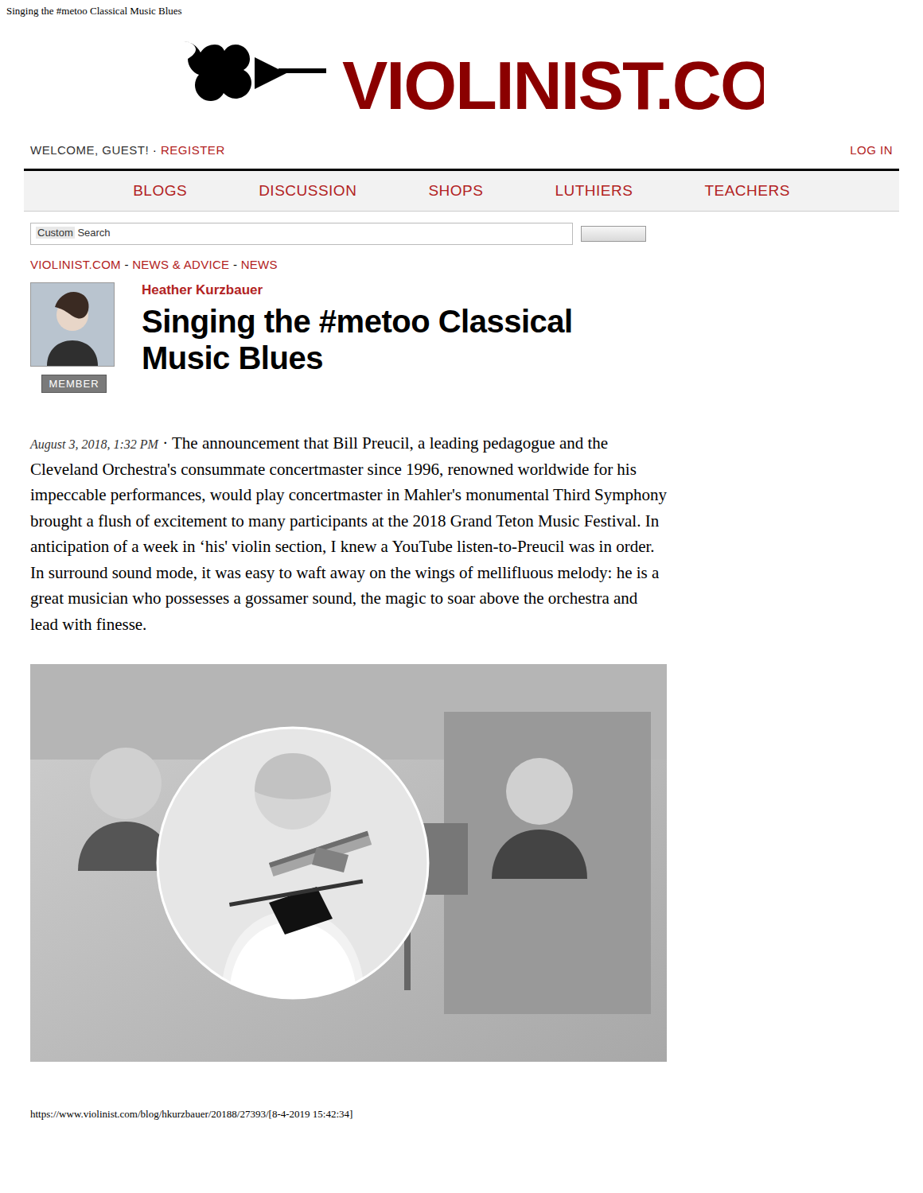Singing the #metoo Classical Music Blues
WELCOME, GUEST! · REGISTER
LOG IN
BLOGS
DISCUSSION
SHOPS
LUTHIERS
TEACHERS
Custom Search
VIOLINIST.COM - NEWS & ADVICE - NEWS
MEMBER
Heather Kurzbauer
Singing the #metoo Classical Music Blues
August 3, 2018, 1:32 PM · The announcement that Bill Preucil, a leading pedagogue and the Cleveland Orchestra's consummate concertmaster since 1996, renowned worldwide for his impeccable performances, would play concertmaster in Mahler's monumental Third Symphony brought a flush of excitement to many participants at the 2018 Grand Teton Music Festival. In anticipation of a week in ‘his' violin section, I knew a YouTube listen-to-Preucil was in order. In surround sound mode, it was easy to waft away on the wings of mellifluous melody: he is a great musician who possesses a gossamer sound, the magic to soar above the orchestra and lead with finesse.
https://www.violinist.com/blog/hkurzbauer/20188/27393/[8-4-2019 15:42:34]